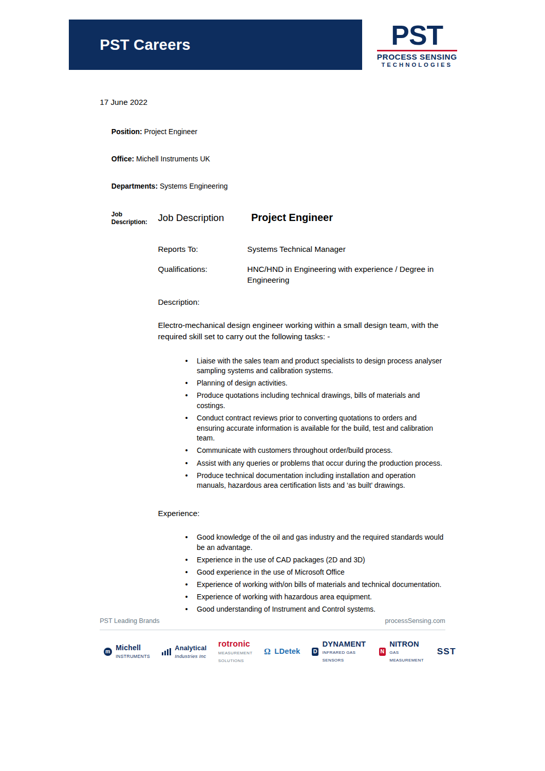PST Careers
PST
PROCESS SENSING
TECHNOLOGIES
17 June 2022
Position: Project Engineer
Office: Michell Instruments UK
Departments: Systems Engineering
Job
Description:
Job Description Project Engineer
Reports To: Systems Technical Manager
Qualifications: HNC/HND in Engineering with experience / Degree in Engineering
Description:
Electro-mechanical design engineer working within a small design team, with the required skill set to carry out the following tasks: -
Liaise with the sales team and product specialists to design process analyser sampling systems and calibration systems.
Planning of design activities.
Produce quotations including technical drawings, bills of materials and costings.
Conduct contract reviews prior to converting quotations to orders and ensuring accurate information is available for the build, test and calibration team.
Communicate with customers throughout order/build process.
Assist with any queries or problems that occur during the production process.
Produce technical documentation including installation and operation manuals, hazardous area certification lists and ‘as built’ drawings.
Experience:
Good knowledge of the oil and gas industry and the required standards would be an advantage.
Experience in the use of CAD packages (2D and 3D)
Good experience in the use of Microsoft Office
Experience of working with/on bills of materials and technical documentation.
Experience of working with hazardous area equipment.
Good understanding of Instrument and Control systems.
PST Leading Brands processSensing.com
m Michell
Instruments
Analytical
Industries Inc
rotronic
MEASUREMENT SOLUTIONS
Ω LDetek
D DYNAMENT
INFRARED GAS SENSORS
N NITRON
Gas Measurement
SST